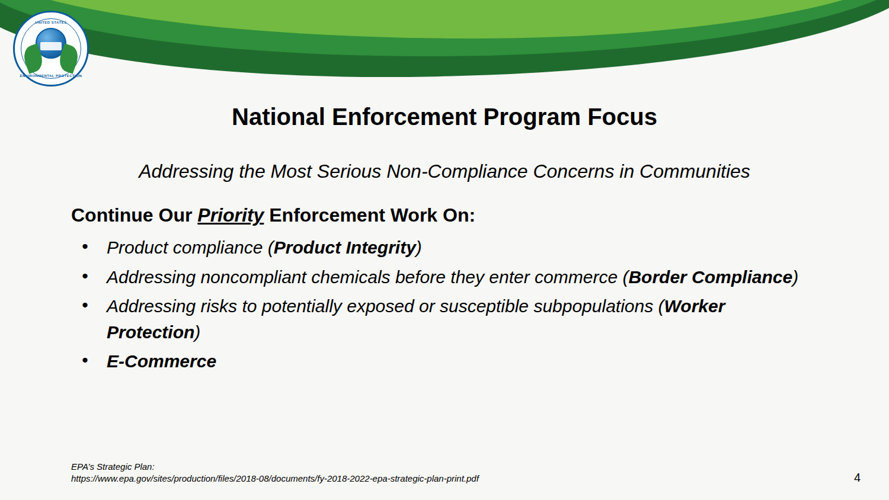UNITED STATES
ENVIRONMENTAL PROTECTION
National Enforcement Program Focus
Addressing the Most Serious Non-Compliance Concerns in Communities
Continue Our Priority Enforcement Work On:
Product compliance (Product Integrity)
Addressing noncompliant chemicals before they enter commerce (Border Compliance)
Addressing risks to potentially exposed or susceptible subpopulations (Worker Protection)
E-Commerce
EPA’s Strategic Plan:
https://www.epa.gov/sites/production/files/2018-08/documents/fy-2018-2022-epa-strategic-plan-print.pdf
4